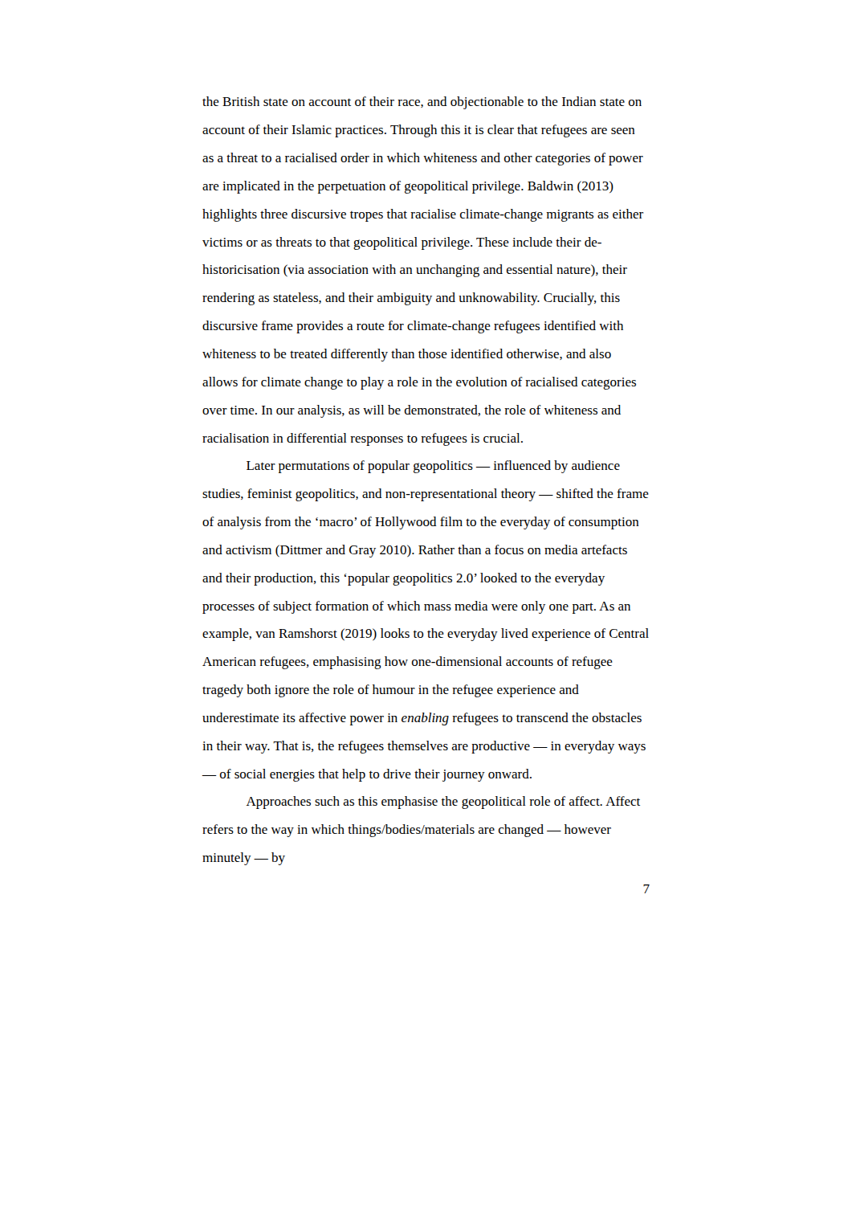the British state on account of their race, and objectionable to the Indian state on account of their Islamic practices. Through this it is clear that refugees are seen as a threat to a racialised order in which whiteness and other categories of power are implicated in the perpetuation of geopolitical privilege. Baldwin (2013) highlights three discursive tropes that racialise climate-change migrants as either victims or as threats to that geopolitical privilege. These include their de-historicisation (via association with an unchanging and essential nature), their rendering as stateless, and their ambiguity and unknowability. Crucially, this discursive frame provides a route for climate-change refugees identified with whiteness to be treated differently than those identified otherwise, and also allows for climate change to play a role in the evolution of racialised categories over time. In our analysis, as will be demonstrated, the role of whiteness and racialisation in differential responses to refugees is crucial.
Later permutations of popular geopolitics — influenced by audience studies, feminist geopolitics, and non-representational theory — shifted the frame of analysis from the ‘macro’ of Hollywood film to the everyday of consumption and activism (Dittmer and Gray 2010). Rather than a focus on media artefacts and their production, this ‘popular geopolitics 2.0’ looked to the everyday processes of subject formation of which mass media were only one part. As an example, van Ramshorst (2019) looks to the everyday lived experience of Central American refugees, emphasising how one-dimensional accounts of refugee tragedy both ignore the role of humour in the refugee experience and underestimate its affective power in enabling refugees to transcend the obstacles in their way. That is, the refugees themselves are productive — in everyday ways — of social energies that help to drive their journey onward.
Approaches such as this emphasise the geopolitical role of affect. Affect refers to the way in which things/bodies/materials are changed — however minutely — by
7